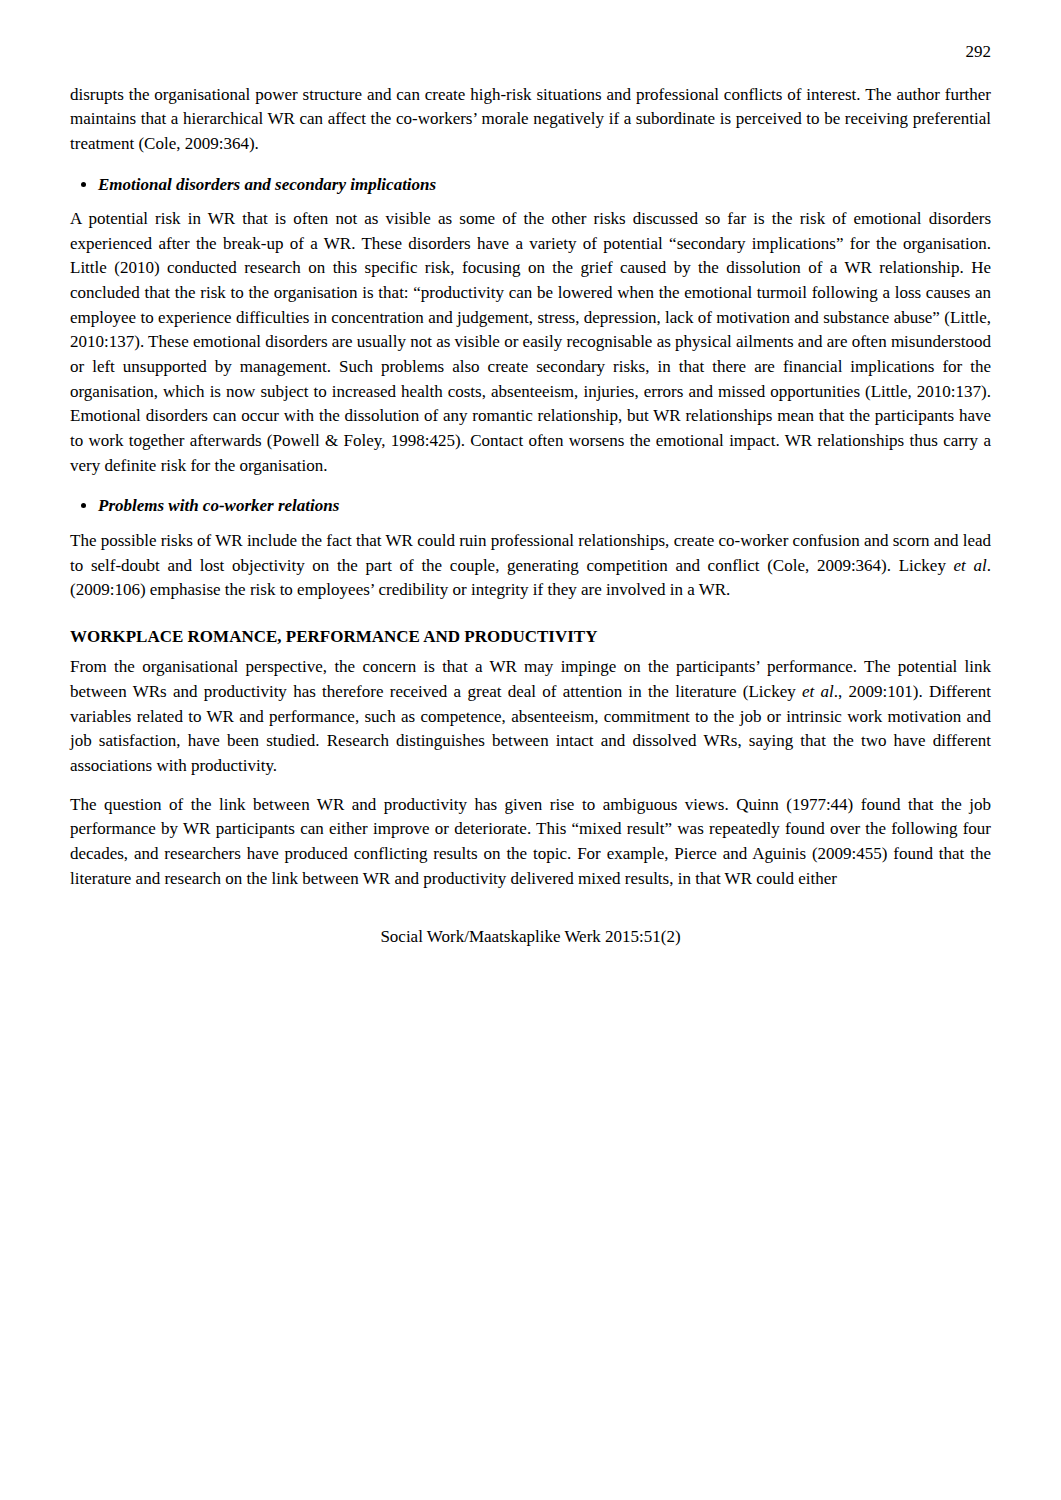292
disrupts the organisational power structure and can create high-risk situations and professional conflicts of interest. The author further maintains that a hierarchical WR can affect the co-workers’ morale negatively if a subordinate is perceived to be receiving preferential treatment (Cole, 2009:364).
Emotional disorders and secondary implications
A potential risk in WR that is often not as visible as some of the other risks discussed so far is the risk of emotional disorders experienced after the break-up of a WR. These disorders have a variety of potential “secondary implications” for the organisation. Little (2010) conducted research on this specific risk, focusing on the grief caused by the dissolution of a WR relationship. He concluded that the risk to the organisation is that: “productivity can be lowered when the emotional turmoil following a loss causes an employee to experience difficulties in concentration and judgement, stress, depression, lack of motivation and substance abuse” (Little, 2010:137). These emotional disorders are usually not as visible or easily recognisable as physical ailments and are often misunderstood or left unsupported by management. Such problems also create secondary risks, in that there are financial implications for the organisation, which is now subject to increased health costs, absenteeism, injuries, errors and missed opportunities (Little, 2010:137). Emotional disorders can occur with the dissolution of any romantic relationship, but WR relationships mean that the participants have to work together afterwards (Powell & Foley, 1998:425). Contact often worsens the emotional impact. WR relationships thus carry a very definite risk for the organisation.
Problems with co-worker relations
The possible risks of WR include the fact that WR could ruin professional relationships, create co-worker confusion and scorn and lead to self-doubt and lost objectivity on the part of the couple, generating competition and conflict (Cole, 2009:364). Lickey et al. (2009:106) emphasise the risk to employees’ credibility or integrity if they are involved in a WR.
Workplace Romance, Performance and Productivity
From the organisational perspective, the concern is that a WR may impinge on the participants’ performance. The potential link between WRs and productivity has therefore received a great deal of attention in the literature (Lickey et al., 2009:101). Different variables related to WR and performance, such as competence, absenteeism, commitment to the job or intrinsic work motivation and job satisfaction, have been studied. Research distinguishes between intact and dissolved WRs, saying that the two have different associations with productivity.
The question of the link between WR and productivity has given rise to ambiguous views. Quinn (1977:44) found that the job performance by WR participants can either improve or deteriorate. This “mixed result” was repeatedly found over the following four decades, and researchers have produced conflicting results on the topic. For example, Pierce and Aguinis (2009:455) found that the literature and research on the link between WR and productivity delivered mixed results, in that WR could either
Social Work/Maatskaplike Werk 2015:51(2)